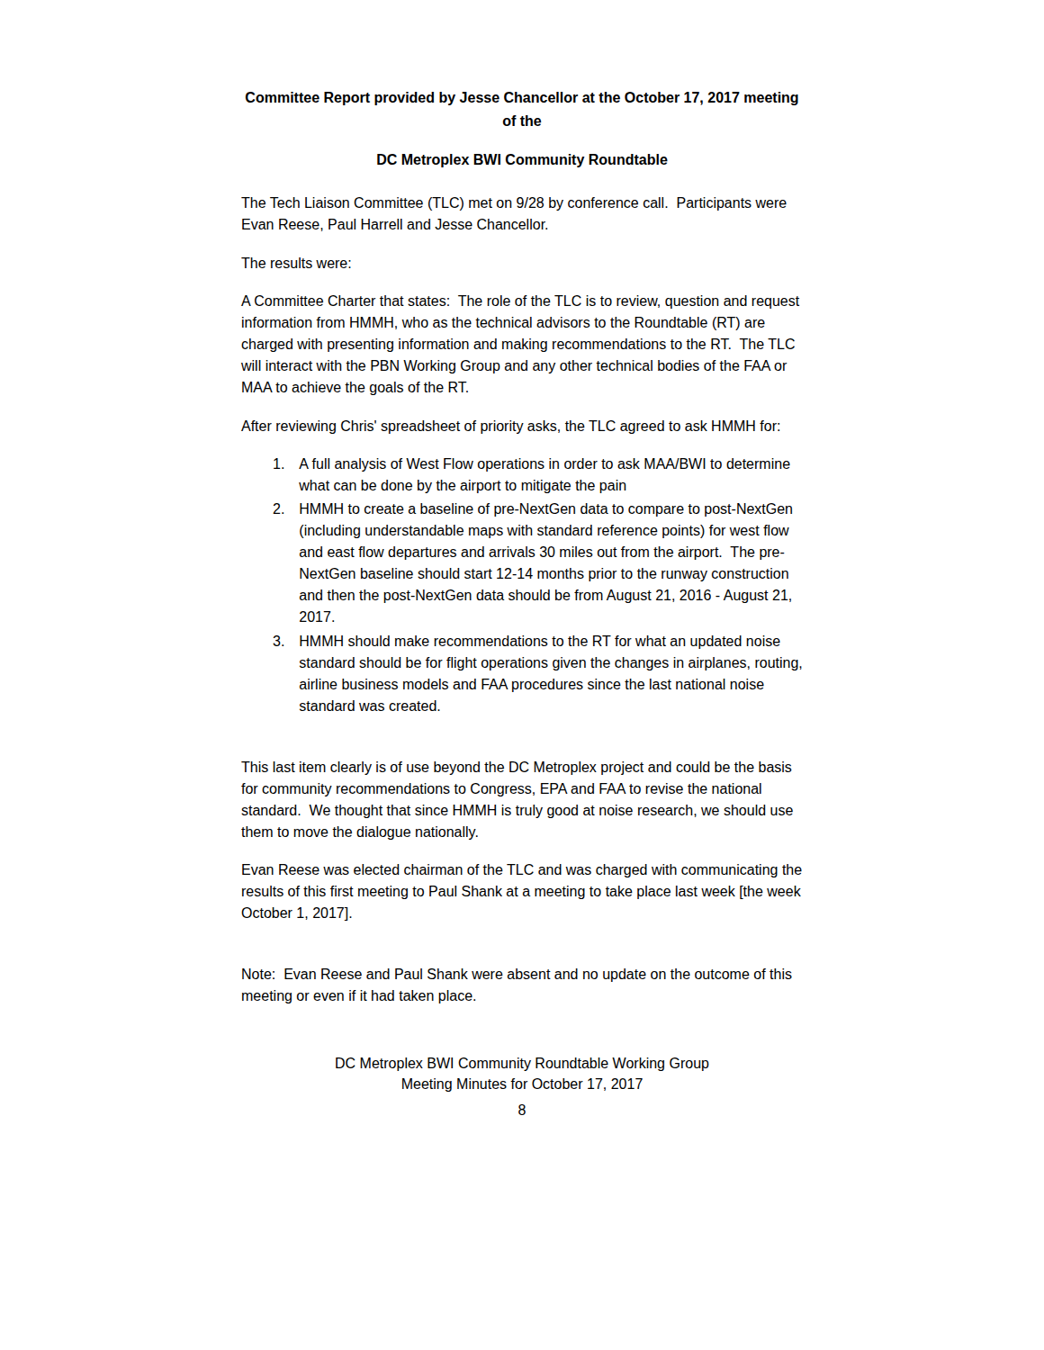Committee Report provided by Jesse Chancellor at the October 17, 2017 meeting of the DC Metroplex BWI Community Roundtable
The Tech Liaison Committee (TLC) met on 9/28 by conference call. Participants were Evan Reese, Paul Harrell and Jesse Chancellor.
The results were:
A Committee Charter that states: The role of the TLC is to review, question and request information from HMMH, who as the technical advisors to the Roundtable (RT) are charged with presenting information and making recommendations to the RT. The TLC will interact with the PBN Working Group and any other technical bodies of the FAA or MAA to achieve the goals of the RT.
After reviewing Chris' spreadsheet of priority asks, the TLC agreed to ask HMMH for:
A full analysis of West Flow operations in order to ask MAA/BWI to determine what can be done by the airport to mitigate the pain
HMMH to create a baseline of pre-NextGen data to compare to post-NextGen (including understandable maps with standard reference points) for west flow and east flow departures and arrivals 30 miles out from the airport. The pre-NextGen baseline should start 12-14 months prior to the runway construction and then the post-NextGen data should be from August 21, 2016 - August 21, 2017.
HMMH should make recommendations to the RT for what an updated noise standard should be for flight operations given the changes in airplanes, routing, airline business models and FAA procedures since the last national noise standard was created.
This last item clearly is of use beyond the DC Metroplex project and could be the basis for community recommendations to Congress, EPA and FAA to revise the national standard. We thought that since HMMH is truly good at noise research, we should use them to move the dialogue nationally.
Evan Reese was elected chairman of the TLC and was charged with communicating the results of this first meeting to Paul Shank at a meeting to take place last week [the week October 1, 2017].
Note: Evan Reese and Paul Shank were absent and no update on the outcome of this meeting or even if it had taken place.
DC Metroplex BWI Community Roundtable Working Group
Meeting Minutes for October 17, 2017
8